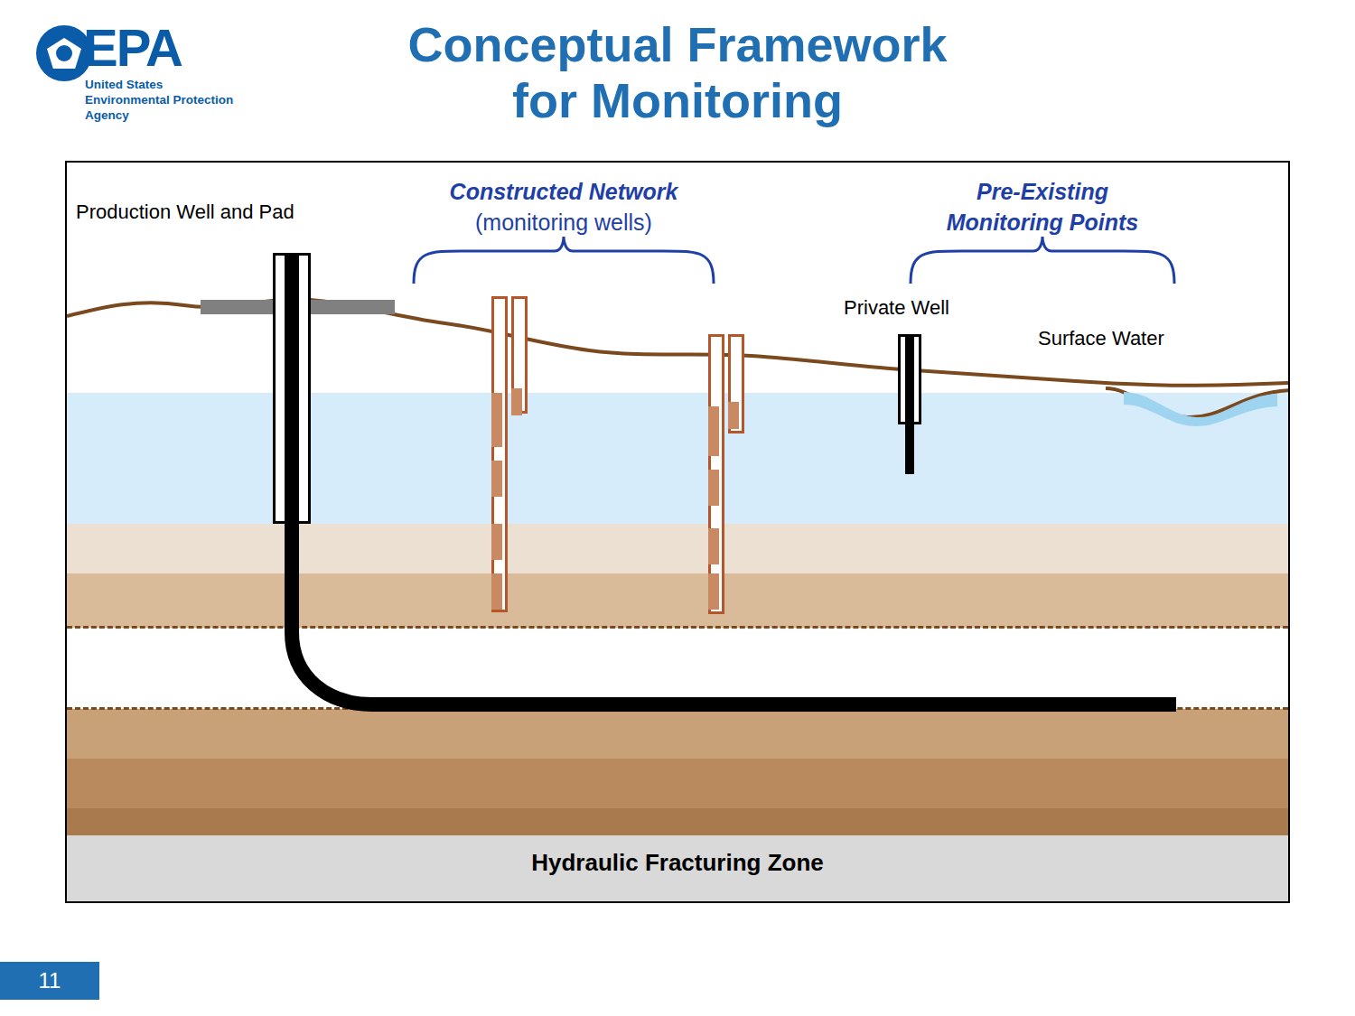EPA
United States
Environmental Protection
Agency
Conceptual Framework
for Monitoring
Production Well and Pad
Private Well
Surface Water
Constructed Network
(monitoring wells)
Pre-Existing
Monitoring Points
Hydraulic Fracturing Zone
11